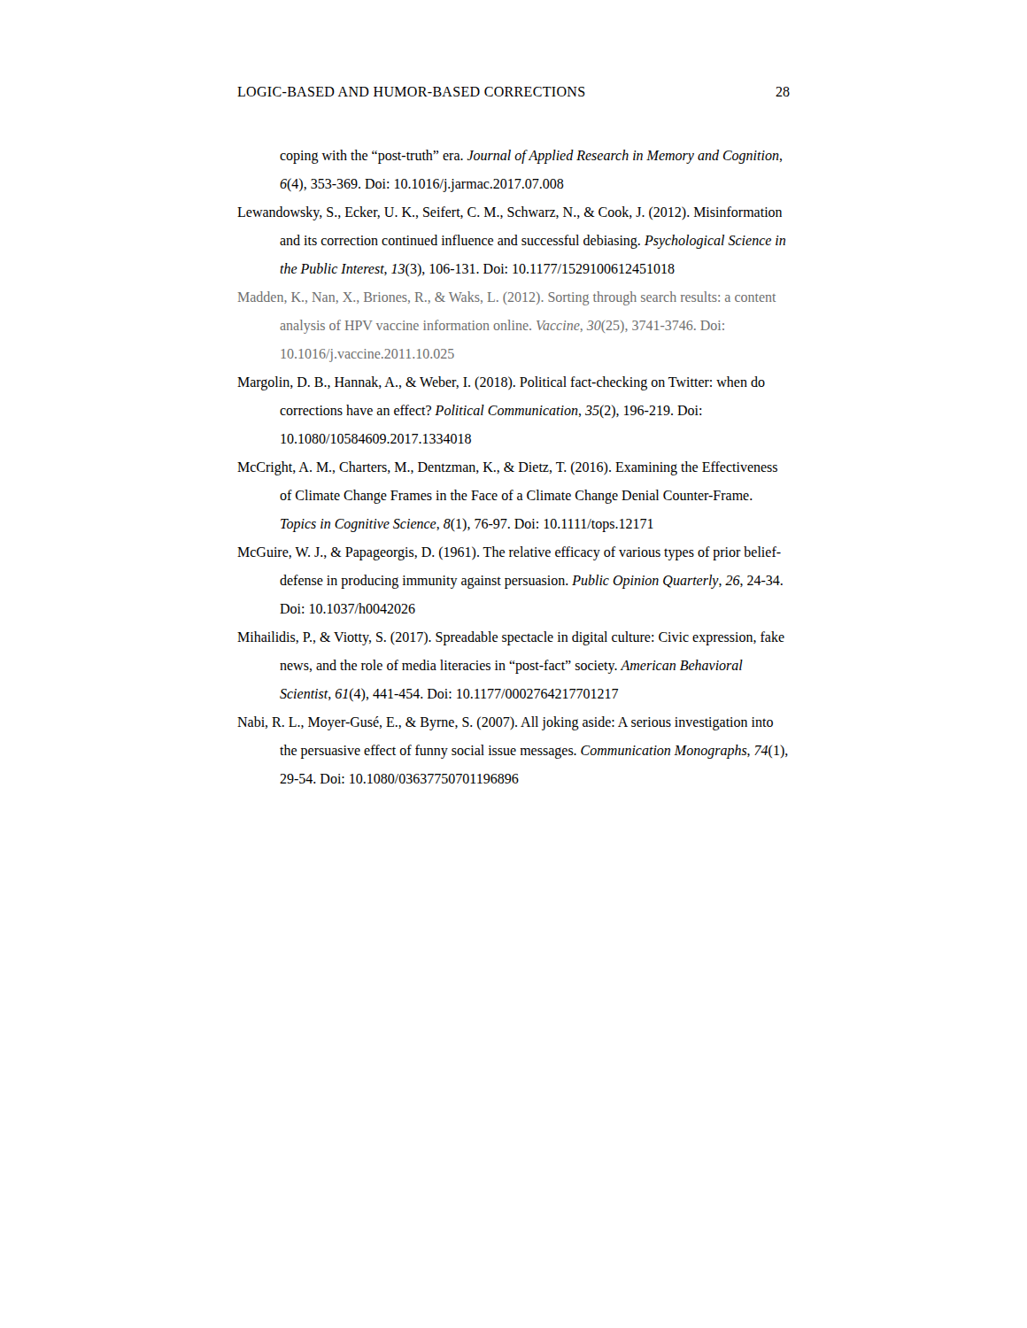Logic-Based and Humor-Based Corrections 28
coping with the “post-truth” era. Journal of Applied Research in Memory and Cognition, 6(4), 353-369. Doi: 10.1016/j.jarmac.2017.07.008
Lewandowsky, S., Ecker, U. K., Seifert, C. M., Schwarz, N., & Cook, J. (2012). Misinformation and its correction continued influence and successful debiasing. Psychological Science in the Public Interest, 13(3), 106-131. Doi: 10.1177/1529100612451018
Madden, K., Nan, X., Briones, R., & Waks, L. (2012). Sorting through search results: a content analysis of HPV vaccine information online. Vaccine, 30(25), 3741-3746. Doi: 10.1016/j.vaccine.2011.10.025
Margolin, D. B., Hannak, A., & Weber, I. (2018). Political fact-checking on Twitter: when do corrections have an effect? Political Communication, 35(2), 196-219. Doi: 10.1080/10584609.2017.1334018
McCright, A. M., Charters, M., Dentzman, K., & Dietz, T. (2016). Examining the Effectiveness of Climate Change Frames in the Face of a Climate Change Denial Counter-Frame. Topics in Cognitive Science, 8(1), 76-97. Doi: 10.1111/tops.12171
McGuire, W. J., & Papageorgis, D. (1961). The relative efficacy of various types of prior belief-defense in producing immunity against persuasion. Public Opinion Quarterly, 26, 24-34. Doi: 10.1037/h0042026
Mihailidis, P., & Viotty, S. (2017). Spreadable spectacle in digital culture: Civic expression, fake news, and the role of media literacies in “post-fact” society. American Behavioral Scientist, 61(4), 441-454. Doi: 10.1177/0002764217701217
Nabi, R. L., Moyer-Gusé, E., & Byrne, S. (2007). All joking aside: A serious investigation into the persuasive effect of funny social issue messages. Communication Monographs, 74(1), 29-54. Doi: 10.1080/03637750701196896